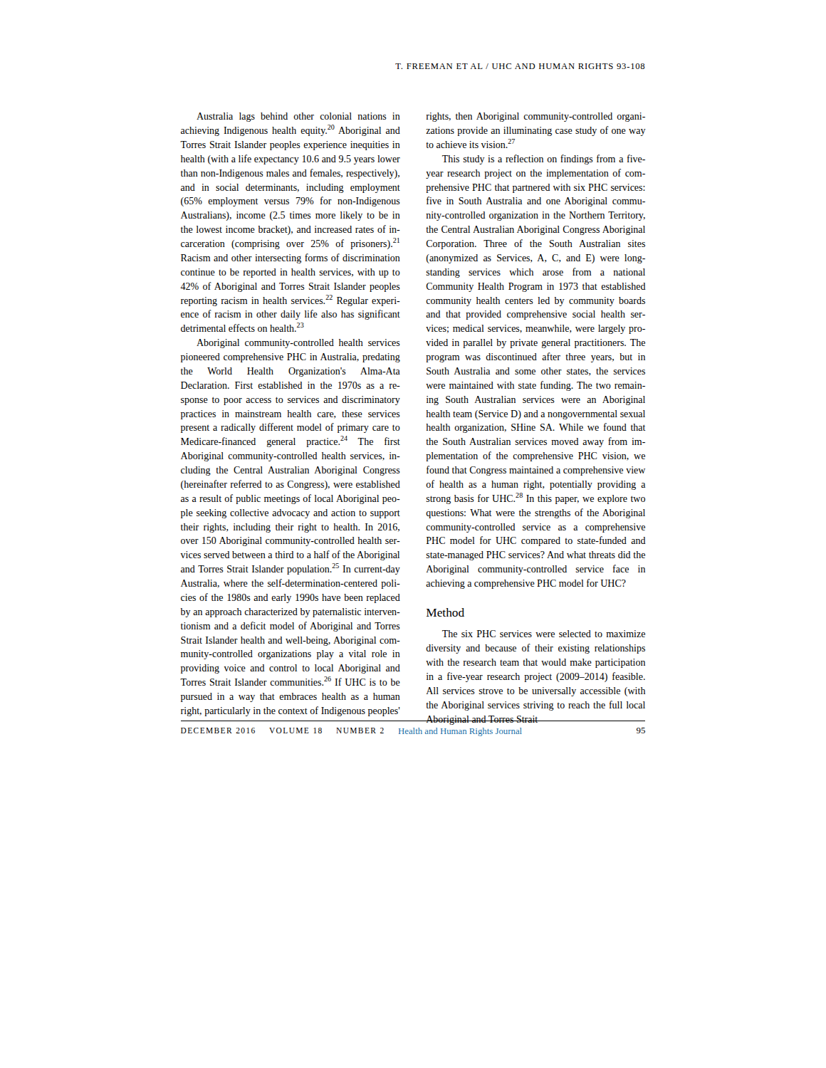T. Freeman et al / UHC and Human Rights 93-108
Australia lags behind other colonial nations in achieving Indigenous health equity.20 Aboriginal and Torres Strait Islander peoples experience inequities in health (with a life expectancy 10.6 and 9.5 years lower than non-Indigenous males and females, respectively), and in social determinants, including employment (65% employment versus 79% for non-Indigenous Australians), income (2.5 times more likely to be in the lowest income bracket), and increased rates of incarceration (comprising over 25% of prisoners).21 Racism and other intersecting forms of discrimination continue to be reported in health services, with up to 42% of Aboriginal and Torres Strait Islander peoples reporting racism in health services.22 Regular experience of racism in other daily life also has significant detrimental effects on health.23
Aboriginal community-controlled health services pioneered comprehensive PHC in Australia, predating the World Health Organization's Alma-Ata Declaration. First established in the 1970s as a response to poor access to services and discriminatory practices in mainstream health care, these services present a radically different model of primary care to Medicare-financed general practice.24 The first Aboriginal community-controlled health services, including the Central Australian Aboriginal Congress (hereinafter referred to as Congress), were established as a result of public meetings of local Aboriginal people seeking collective advocacy and action to support their rights, including their right to health. In 2016, over 150 Aboriginal community-controlled health services served between a third to a half of the Aboriginal and Torres Strait Islander population.25 In current-day Australia, where the self-determination-centered policies of the 1980s and early 1990s have been replaced by an approach characterized by paternalistic interventionism and a deficit model of Aboriginal and Torres Strait Islander health and well-being, Aboriginal community-controlled organizations play a vital role in providing voice and control to local Aboriginal and Torres Strait Islander communities.26 If UHC is to be pursued in a way that embraces health as a human right, particularly in the context of Indigenous peoples' rights, then Aboriginal community-controlled organizations provide an illuminating case study of one way to achieve its vision.27
This study is a reflection on findings from a five-year research project on the implementation of comprehensive PHC that partnered with six PHC services: five in South Australia and one Aboriginal community-controlled organization in the Northern Territory, the Central Australian Aboriginal Congress Aboriginal Corporation. Three of the South Australian sites (anonymized as Services, A, C, and E) were longstanding services which arose from a national Community Health Program in 1973 that established community health centers led by community boards and that provided comprehensive social health services; medical services, meanwhile, were largely provided in parallel by private general practitioners. The program was discontinued after three years, but in South Australia and some other states, the services were maintained with state funding. The two remaining South Australian services were an Aboriginal health team (Service D) and a nongovernmental sexual health organization, SHine SA. While we found that the South Australian services moved away from implementation of the comprehensive PHC vision, we found that Congress maintained a comprehensive view of health as a human right, potentially providing a strong basis for UHC.28 In this paper, we explore two questions: What were the strengths of the Aboriginal community-controlled service as a comprehensive PHC model for UHC compared to state-funded and state-managed PHC services? And what threats did the Aboriginal community-controlled service face in achieving a comprehensive PHC model for UHC?
Method
The six PHC services were selected to maximize diversity and because of their existing relationships with the research team that would make participation in a five-year research project (2009–2014) feasible. All services strove to be universally accessible (with the Aboriginal services striving to reach the full local Aboriginal and Torres Strait
December 2016 Volume 18 Number 2 Health and Human Rights Journal
95